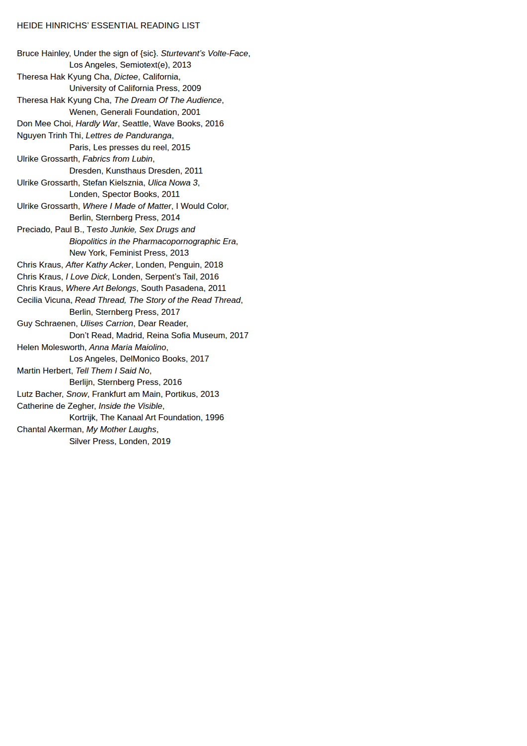HEIDE HINRICHS’ ESSENTIAL READING LIST
Bruce Hainley, Under the sign of {sic}. Sturtevant’s Volte-Face,Los Angeles, Semiotext(e), 2013
Theresa Hak Kyung Cha, Dictee, California,University of California Press, 2009
Theresa Hak Kyung Cha, The Dream Of The Audience,Wenen, Generali Foundation, 2001
Don Mee Choi, Hardly War, Seattle, Wave Books, 2016
Nguyen Trinh Thi, Lettres de Panduranga,Paris, Les presses du reel, 2015
Ulrike Grossarth, Fabrics from Lubin,Dresden, Kunsthaus Dresden, 2011
Ulrike Grossarth, Stefan Kielsznia, Ulica Nowa 3,Londen, Spector Books, 2011
Ulrike Grossarth, Where I Made of Matter, I Would Color,Berlin, Sternberg Press, 2014
Preciado, Paul B., Testo Junkie, Sex Drugs andBiopolitics in the Pharmacopornographic Era, New York, Feminist Press, 2013
Chris Kraus, After Kathy Acker, Londen, Penguin, 2018
Chris Kraus, I Love Dick, Londen, Serpent’s Tail, 2016
Chris Kraus, Where Art Belongs, South Pasadena, 2011
Cecilia Vicuna, Read Thread, The Story of the Read Thread,Berlin, Sternberg Press, 2017
Guy Schraenen, Ulises Carrion, Dear Reader,Don’t Read, Madrid, Reina Sofia Museum, 2017
Helen Molesworth, Anna Maria Maiolino,Los Angeles, DelMonico Books, 2017
Martin Herbert, Tell Them I Said No,Berlijn, Sternberg Press, 2016
Lutz Bacher, Snow, Frankfurt am Main, Portikus, 2013
Catherine de Zegher, Inside the Visible,Kortrijk, The Kanaal Art Foundation, 1996
Chantal Akerman, My Mother Laughs,Silver Press, Londen, 2019